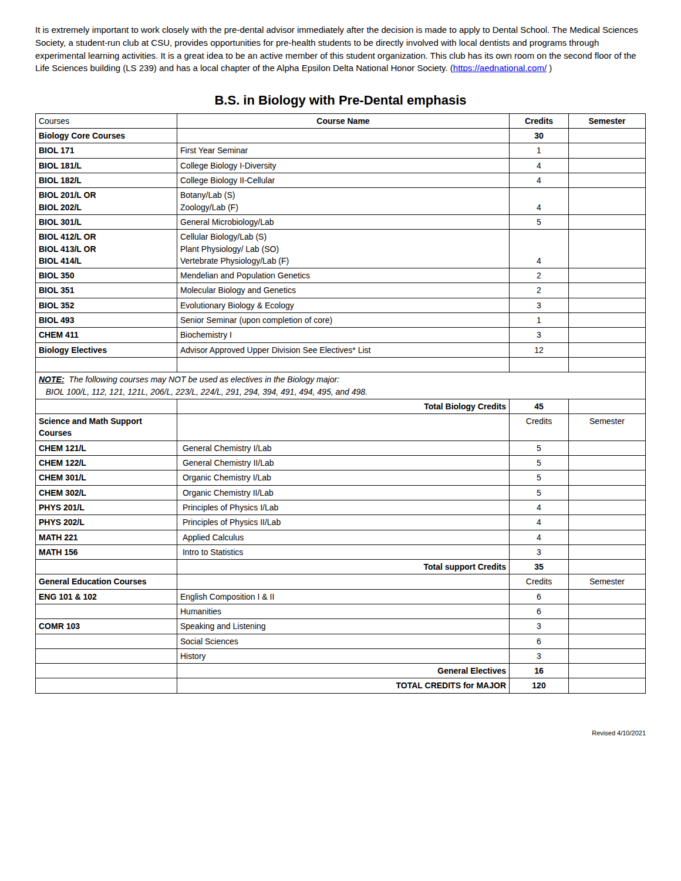It is extremely important to work closely with the pre-dental advisor immediately after the decision is made to apply to Dental School. The Medical Sciences Society, a student-run club at CSU, provides opportunities for pre-health students to be directly involved with local dentists and programs through experimental learning activities. It is a great idea to be an active member of this student organization. This club has its own room on the second floor of the Life Sciences building (LS 239) and has a local chapter of the Alpha Epsilon Delta National Honor Society. (https://aednational.com/ )
B.S. in Biology with Pre-Dental emphasis
| Courses | Course Name | Credits | Semester |
| Biology Core Courses | | 30 | |
| BIOL 171 | First Year Seminar | 1 | |
| BIOL 181/L | College Biology I-Diversity | 4 | |
| BIOL 182/L | College Biology II-Cellular | 4 | |
| BIOL 201/L OR BIOL 202/L | Botany/Lab (S) Zoology/Lab (F) | 4 | |
| BIOL 301/L | General Microbiology/Lab | 5 | |
| BIOL 412/L OR BIOL 413/L OR BIOL 414/L | Cellular Biology/Lab (S) Plant Physiology/ Lab (SO) Vertebrate Physiology/Lab (F) | 4 | |
| BIOL 350 | Mendelian and Population Genetics | 2 | |
| BIOL 351 | Molecular Biology and Genetics | 2 | |
| BIOL 352 | Evolutionary Biology & Ecology | 3 | |
| BIOL 493 | Senior Seminar (upon completion of core) | 1 | |
| CHEM 411 | Biochemistry I | 3 | |
| Biology Electives | Advisor Approved Upper Division See Electives* List | 12 | |
| NOTE: The following courses may NOT be used as electives in the Biology major: BIOL 100/L, 112, 121, 121L, 206/L, 223/L, 224/L, 291, 294, 394, 491, 494, 495, and 498. |
| | Total Biology Credits | 45 | |
| Science and Math Support Courses | | Credits | Semester |
| CHEM 121/L | General Chemistry I/Lab | 5 | |
| CHEM 122/L | General Chemistry II/Lab | 5 | |
| CHEM 301/L | Organic Chemistry I/Lab | 5 | |
| CHEM 302/L | Organic Chemistry II/Lab | 5 | |
| PHYS 201/L | Principles of Physics I/Lab | 4 | |
| PHYS 202/L | Principles of Physics II/Lab | 4 | |
| MATH 221 | Applied Calculus | 4 | |
| MATH 156 | Intro to Statistics | 3 | |
| | Total support Credits | 35 | |
| General Education Courses | | Credits | Semester |
| ENG 101 & 102 | English Composition I & II | 6 | |
| | Humanities | 6 | |
| COMR 103 | Speaking and Listening | 3 | |
| | Social Sciences | 6 | |
| | History | 3 | |
| | General Electives | 16 | |
| | TOTAL CREDITS for MAJOR | 120 | |
Revised 4/10/2021